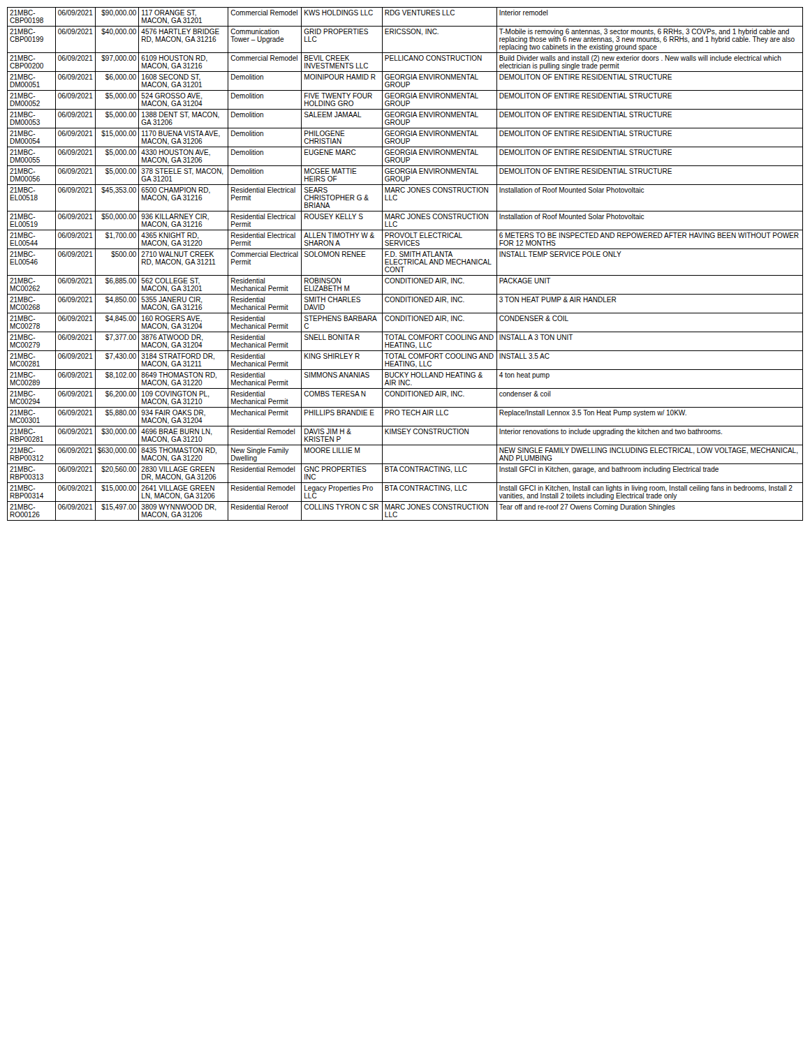| 21MBC-CBP00198 | 06/09/2021 | $90,000.00 | 117 ORANGE ST, MACON, GA 31201 | Commercial Remodel | KWS HOLDINGS LLC | RDG VENTURES LLC | Interior remodel |
| 21MBC-CBP00199 | 06/09/2021 | $40,000.00 | 4576 HARTLEY BRIDGE RD, MACON, GA 31216 | Communication Tower – Upgrade | GRID PROPERTIES LLC | ERICSSON, INC. | T-Mobile is removing 6 antennas, 3 sector mounts, 6 RRHs, 3 COVPs, and 1 hybrid cable and replacing those with 6 new antennas, 3 new mounts, 6 RRHs, and 1 hybrid cable. They are also replacing two cabinets in the existing ground space |
| 21MBC-CBP00200 | 06/09/2021 | $97,000.00 | 6109 HOUSTON RD, MACON, GA 31216 | Commercial Remodel | BEVIL CREEK INVESTMENTS LLC | PELLICANO CONSTRUCTION | Build Divider walls and install (2) new exterior doors . New walls will include electrical which electrician is pulling single trade permit |
| 21MBC-DM00051 | 06/09/2021 | $6,000.00 | 1608 SECOND ST, MACON, GA 31201 | Demolition | MOINIPOUR HAMID R | GEORGIA ENVIRONMENTAL GROUP | DEMOLITON OF ENTIRE RESIDENTIAL STRUCTURE |
| 21MBC-DM00052 | 06/09/2021 | $5,000.00 | 524 GROSSO AVE, MACON, GA 31204 | Demolition | FIVE TWENTY FOUR HOLDING GRO | GEORGIA ENVIRONMENTAL GROUP | DEMOLITON OF ENTIRE RESIDENTIAL STRUCTURE |
| 21MBC-DM00053 | 06/09/2021 | $5,000.00 | 1388 DENT ST, MACON, GA 31206 | Demolition | SALEEM JAMAAL | GEORGIA ENVIRONMENTAL GROUP | DEMOLITON OF ENTIRE RESIDENTIAL STRUCTURE |
| 21MBC-DM00054 | 06/09/2021 | $15,000.00 | 1170 BUENA VISTA AVE, MACON, GA 31206 | Demolition | PHILOGENE CHRISTIAN | GEORGIA ENVIRONMENTAL GROUP | DEMOLITON OF ENTIRE RESIDENTIAL STRUCTURE |
| 21MBC-DM00055 | 06/09/2021 | $5,000.00 | 4330 HOUSTON AVE, MACON, GA 31206 | Demolition | EUGENE MARC | GEORGIA ENVIRONMENTAL GROUP | DEMOLITON OF ENTIRE RESIDENTIAL STRUCTURE |
| 21MBC-DM00056 | 06/09/2021 | $5,000.00 | 378 STEELE ST, MACON, GA 31201 | Demolition | MCGEE MATTIE HEIRS OF | GEORGIA ENVIRONMENTAL GROUP | DEMOLITON OF ENTIRE RESIDENTIAL STRUCTURE |
| 21MBC-EL00518 | 06/09/2021 | $45,353.00 | 6500 CHAMPION RD, MACON, GA 31216 | Residential Electrical Permit | SEARS CHRISTOPHER G & BRIANA | MARC JONES CONSTRUCTION LLC | Installation of Roof Mounted Solar Photovoltaic |
| 21MBC-EL00519 | 06/09/2021 | $50,000.00 | 936 KILLARNEY CIR, MACON, GA 31216 | Residential Electrical Permit | ROUSEY KELLY S | MARC JONES CONSTRUCTION LLC | Installation of Roof Mounted Solar Photovoltaic |
| 21MBC-EL00544 | 06/09/2021 | $1,700.00 | 4365 KNIGHT RD, MACON, GA 31220 | Residential Electrical Permit | ALLEN TIMOTHY W & SHARON A | PROVOLT ELECTRICAL SERVICES | 6 METERS TO BE INSPECTED AND REPOWERED AFTER HAVING BEEN WITHOUT POWER FOR 12 MONTHS |
| 21MBC-EL00546 | 06/09/2021 | $500.00 | 2710 WALNUT CREEK RD, MACON, GA 31211 | Commercial Electrical Permit | SOLOMON RENEE | F.D. SMITH ATLANTA ELECTRICAL AND MECHANICAL CONT | INSTALL TEMP SERVICE POLE ONLY |
| 21MBC-MC00262 | 06/09/2021 | $6,885.00 | 562 COLLEGE ST, MACON, GA 31201 | Residential Mechanical Permit | ROBINSON ELIZABETH M | CONDITIONED AIR, INC. | PACKAGE UNIT |
| 21MBC-MC00268 | 06/09/2021 | $4,850.00 | 5355 JANERU CIR, MACON, GA 31216 | Residential Mechanical Permit | SMITH CHARLES DAVID | CONDITIONED AIR, INC. | 3 TON HEAT PUMP & AIR HANDLER |
| 21MBC-MC00278 | 06/09/2021 | $4,845.00 | 160 ROGERS AVE, MACON, GA 31204 | Residential Mechanical Permit | STEPHENS BARBARA C | CONDITIONED AIR, INC. | CONDENSER & COIL |
| 21MBC-MC00279 | 06/09/2021 | $7,377.00 | 3876 ATWOOD DR, MACON, GA 31204 | Residential Mechanical Permit | SNELL BONITA R | TOTAL COMFORT COOLING AND HEATING, LLC | INSTALL A 3 TON UNIT |
| 21MBC-MC00281 | 06/09/2021 | $7,430.00 | 3184 STRATFORD DR, MACON, GA 31211 | Residential Mechanical Permit | KING SHIRLEY R | TOTAL COMFORT COOLING AND HEATING, LLC | INSTALL 3.5 AC |
| 21MBC-MC00289 | 06/09/2021 | $8,102.00 | 8649 THOMASTON RD, MACON, GA 31220 | Residential Mechanical Permit | SIMMONS ANANIAS | BUCKY HOLLAND HEATING & AIR INC. | 4 ton heat pump |
| 21MBC-MC00294 | 06/09/2021 | $6,200.00 | 109 COVINGTON PL, MACON, GA 31210 | Residential Mechanical Permit | COMBS TERESA N | CONDITIONED AIR, INC. | condenser & coil |
| 21MBC-MC00301 | 06/09/2021 | $5,880.00 | 934 FAIR OAKS DR, MACON, GA 31204 | Mechanical Permit | PHILLIPS BRANDIE E | PRO TECH AIR LLC | Replace/Install Lennox 3.5 Ton Heat Pump system w/ 10KW. |
| 21MBC-RBP00281 | 06/09/2021 | $30,000.00 | 4696 BRAE BURN LN, MACON, GA 31210 | Residential Remodel | DAVIS JIM H & KRISTEN P | KIMSEY CONSTRUCTION | Interior renovations to include upgrading the kitchen and two bathrooms. |
| 21MBC-RBP00312 | 06/09/2021 | $630,000.00 | 8435 THOMASTON RD, MACON, GA 31220 | New Single Family Dwelling | MOORE LILLIE M | | NEW SINGLE FAMILY DWELLING INCLUDING ELECTRICAL, LOW VOLTAGE, MECHANICAL, AND PLUMBING |
| 21MBC-RBP00313 | 06/09/2021 | $20,560.00 | 2830 VILLAGE GREEN DR, MACON, GA 31206 | Residential Remodel | GNC PROPERTIES INC | BTA CONTRACTING, LLC | Install GFCI in Kitchen, garage, and bathroom including Electrical trade |
| 21MBC-RBP00314 | 06/09/2021 | $15,000.00 | 2641 VILLAGE GREEN LN, MACON, GA 31206 | Residential Remodel | Legacy Properties Pro LLC | BTA CONTRACTING, LLC | Install GFCI in Kitchen, Install can lights in living room, Install ceiling fans in bedrooms, Install 2 vanities, and Install 2 toilets including Electrical trade only |
| 21MBC-RO00126 | 06/09/2021 | $15,497.00 | 3809 WYNNWOOD DR, MACON, GA 31206 | Residential Reroof | COLLINS TYRON C SR | MARC JONES CONSTRUCTION LLC | Tear off and re-roof 27 Owens Corning Duration Shingles |